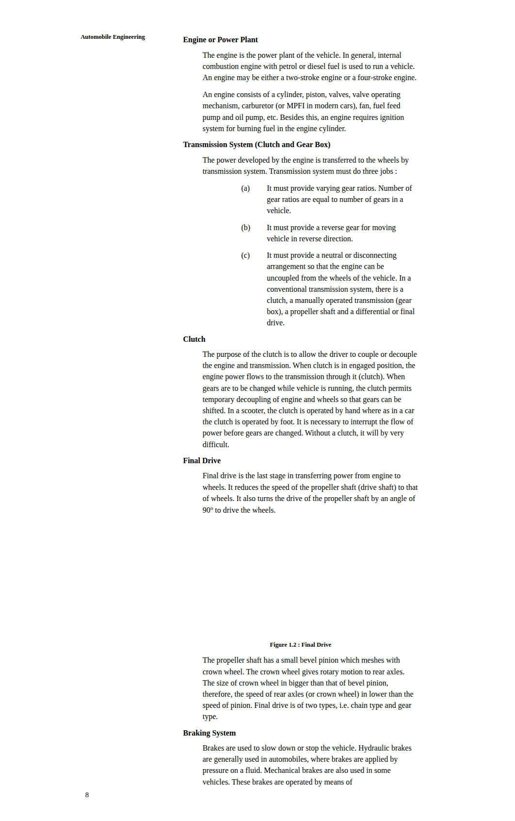Automobile Engineering
Engine or Power Plant
The engine is the power plant of the vehicle. In general, internal combustion engine with petrol or diesel fuel is used to run a vehicle. An engine may be either a two-stroke engine or a four-stroke engine.
An engine consists of a cylinder, piston, valves, valve operating mechanism, carburetor (or MPFI in modern cars), fan, fuel feed pump and oil pump, etc. Besides this, an engine requires ignition system for burning fuel in the engine cylinder.
Transmission System (Clutch and Gear Box)
The power developed by the engine is transferred to the wheels by transmission system. Transmission system must do three jobs :
(a) It must provide varying gear ratios. Number of gear ratios are equal to number of gears in a vehicle.
(b) It must provide a reverse gear for moving vehicle in reverse direction.
(c) It must provide a neutral or disconnecting arrangement so that the engine can be uncoupled from the wheels of the vehicle. In a conventional transmission system, there is a clutch, a manually operated transmission (gear box), a propeller shaft and a differential or final drive.
Clutch
The purpose of the clutch is to allow the driver to couple or decouple the engine and transmission. When clutch is in engaged position, the engine power flows to the transmission through it (clutch). When gears are to be changed while vehicle is running, the clutch permits temporary decoupling of engine and wheels so that gears can be shifted. In a scooter, the clutch is operated by hand where as in a car the clutch is operated by foot. It is necessary to interrupt the flow of power before gears are changed. Without a clutch, it will by very difficult.
Final Drive
Final drive is the last stage in transferring power from engine to wheels. It reduces the speed of the propeller shaft (drive shaft) to that of wheels. It also turns the drive of the propeller shaft by an angle of 90o to drive the wheels.
Figure 1.2 : Final Drive
The propeller shaft has a small bevel pinion which meshes with crown wheel. The crown wheel gives rotary motion to rear axles. The size of crown wheel in bigger than that of bevel pinion, therefore, the speed of rear axles (or crown wheel) in lower than the speed of pinion. Final drive is of two types, i.e. chain type and gear type.
Braking System
Brakes are used to slow down or stop the vehicle. Hydraulic brakes are generally used in automobiles, where brakes are applied by pressure on a fluid. Mechanical brakes are also used in some vehicles. These brakes are operated by means of
8